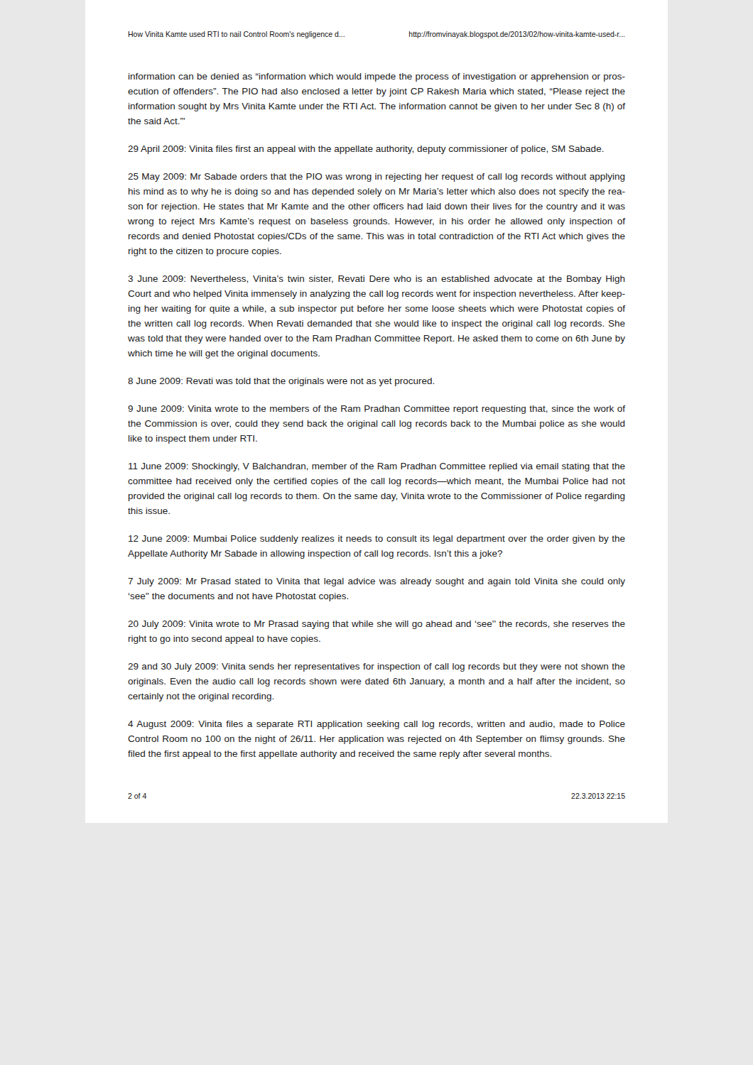How Vinita Kamte used RTI to nail Control Room's negligence d...
http://fromvinayak.blogspot.de/2013/02/how-vinita-kamte-used-r...
information can be denied as “information which would impede the process of investigation or apprehension or prosecution of offenders”. The PIO had also enclosed a letter by joint CP Rakesh Maria which stated, “Please reject the information sought by Mrs Vinita Kamte under the RTI Act. The information cannot be given to her under Sec 8 (h) of the said Act.”'
29 April 2009: Vinita files first an appeal with the appellate authority, deputy commissioner of police, SM Sabade.
25 May 2009: Mr Sabade orders that the PIO was wrong in rejecting her request of call log records without applying his mind as to why he is doing so and has depended solely on Mr Maria’s letter which also does not specify the reason for rejection. He states that Mr Kamte and the other officers had laid down their lives for the country and it was wrong to reject Mrs Kamte’s request on baseless grounds. However, in his order he allowed only inspection of records and denied Photostat copies/CDs of the same. This was in total contradiction of the RTI Act which gives the right to the citizen to procure copies.
3 June 2009: Nevertheless, Vinita’s twin sister, Revati Dere who is an established advocate at the Bombay High Court and who helped Vinita immensely in analyzing the call log records went for inspection nevertheless. After keeping her waiting for quite a while, a sub inspector put before her some loose sheets which were Photostat copies of the written call log records. When Revati demanded that she would like to inspect the original call log records. She was told that they were handed over to the Ram Pradhan Committee Report. He asked them to come on 6th June by which time he will get the original documents.
8 June 2009: Revati was told that the originals were not as yet procured.
9 June 2009: Vinita wrote to the members of the Ram Pradhan Committee report requesting that, since the work of the Commission is over, could they send back the original call log records back to the Mumbai police as she would like to inspect them under RTI.
11 June 2009: Shockingly, V Balchandran, member of the Ram Pradhan Committee replied via email stating that the committee had received only the certified copies of the call log records—which meant, the Mumbai Police had not provided the original call log records to them. On the same day, Vinita wrote to the Commissioner of Police regarding this issue.
12 June 2009: Mumbai Police suddenly realizes it needs to consult its legal department over the order given by the Appellate Authority Mr Sabade in allowing inspection of call log records. Isn’t this a joke?
7 July 2009: Mr Prasad stated to Vinita that legal advice was already sought and again told Vinita she could only ‘see'' the documents and not have Photostat copies.
20 July 2009: Vinita wrote to Mr Prasad saying that while she will go ahead and ‘see'' the records, she reserves the right to go into second appeal to have copies.
29 and 30 July 2009: Vinita sends her representatives for inspection of call log records but they were not shown the originals. Even the audio call log records shown were dated 6th January, a month and a half after the incident, so certainly not the original recording.
4 August 2009: Vinita files a separate RTI application seeking call log records, written and audio, made to Police Control Room no 100 on the night of 26/11. Her application was rejected on 4th September on flimsy grounds. She filed the first appeal to the first appellate authority and received the same reply after several months.
2 of 4
22.3.2013 22:15